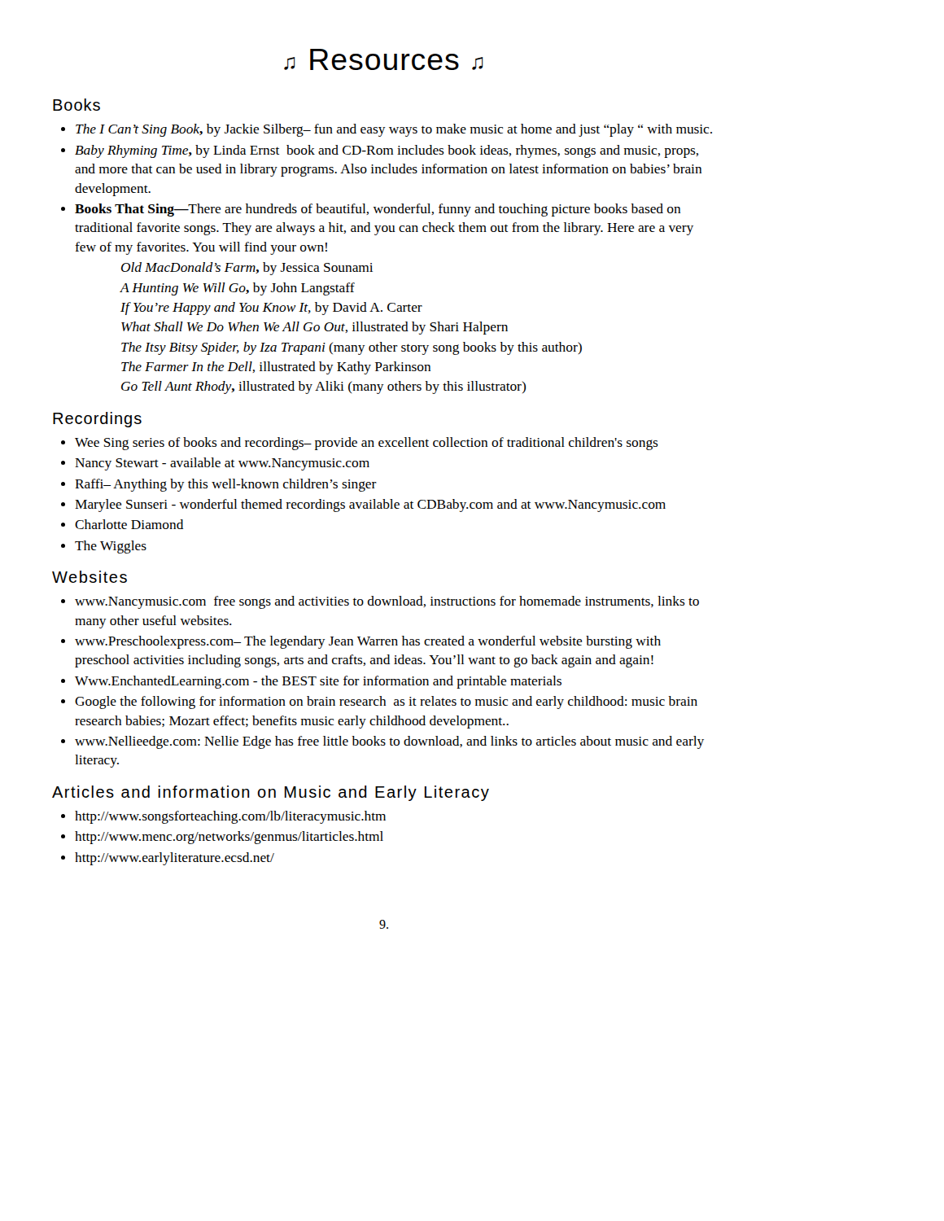♫ Resources ♫
Books
The I Can’t Sing Book, by Jackie Silberg– fun and easy ways to make music at home and just “play “ with music.
Baby Rhyming Time, by Linda Ernst book and CD-Rom includes book ideas, rhymes, songs and music, props, and more that can be used in library programs. Also includes information on latest information on babies’ brain development.
Books That Sing—There are hundreds of beautiful, wonderful, funny and touching picture books based on traditional favorite songs. They are always a hit, and you can check them out from the library. Here are a very few of my favorites. You will find your own!
Old MacDonald’s Farm, by Jessica Sounami
A Hunting We Will Go, by John Langstaff
If You’re Happy and You Know It, by David A. Carter
What Shall We Do When We All Go Out, illustrated by Shari Halpern
The Itsy Bitsy Spider, by Iza Trapani (many other story song books by this author)
The Farmer In the Dell, illustrated by Kathy Parkinson
Go Tell Aunt Rhody, illustrated by Aliki (many others by this illustrator)
Recordings
Wee Sing series of books and recordings– provide an excellent collection of traditional children's songs
Nancy Stewart - available at www.Nancymusic.com
Raffi– Anything by this well-known children’s singer
Marylee Sunseri - wonderful themed recordings available at CDBaby.com and at www.Nancymusic.com
Charlotte Diamond
The Wiggles
Websites
www.Nancymusic.com free songs and activities to download, instructions for homemade instruments, links to many other useful websites.
www.Preschoolexpress.com– The legendary Jean Warren has created a wonderful website bursting with preschool activities including songs, arts and crafts, and ideas. You’ll want to go back again and again!
Www.EnchantedLearning.com - the BEST site for information and printable materials
Google the following for information on brain research as it relates to music and early childhood: music brain research babies; Mozart effect; benefits music early childhood development..
www.Nellieedge.com: Nellie Edge has free little books to download, and links to articles about music and early literacy.
Articles and information on Music and Early Literacy
http://www.songsforteaching.com/lb/literacymusic.htm
http://www.menc.org/networks/genmus/litarticles.html
http://www.earlyliterature.ecsd.net/
9.